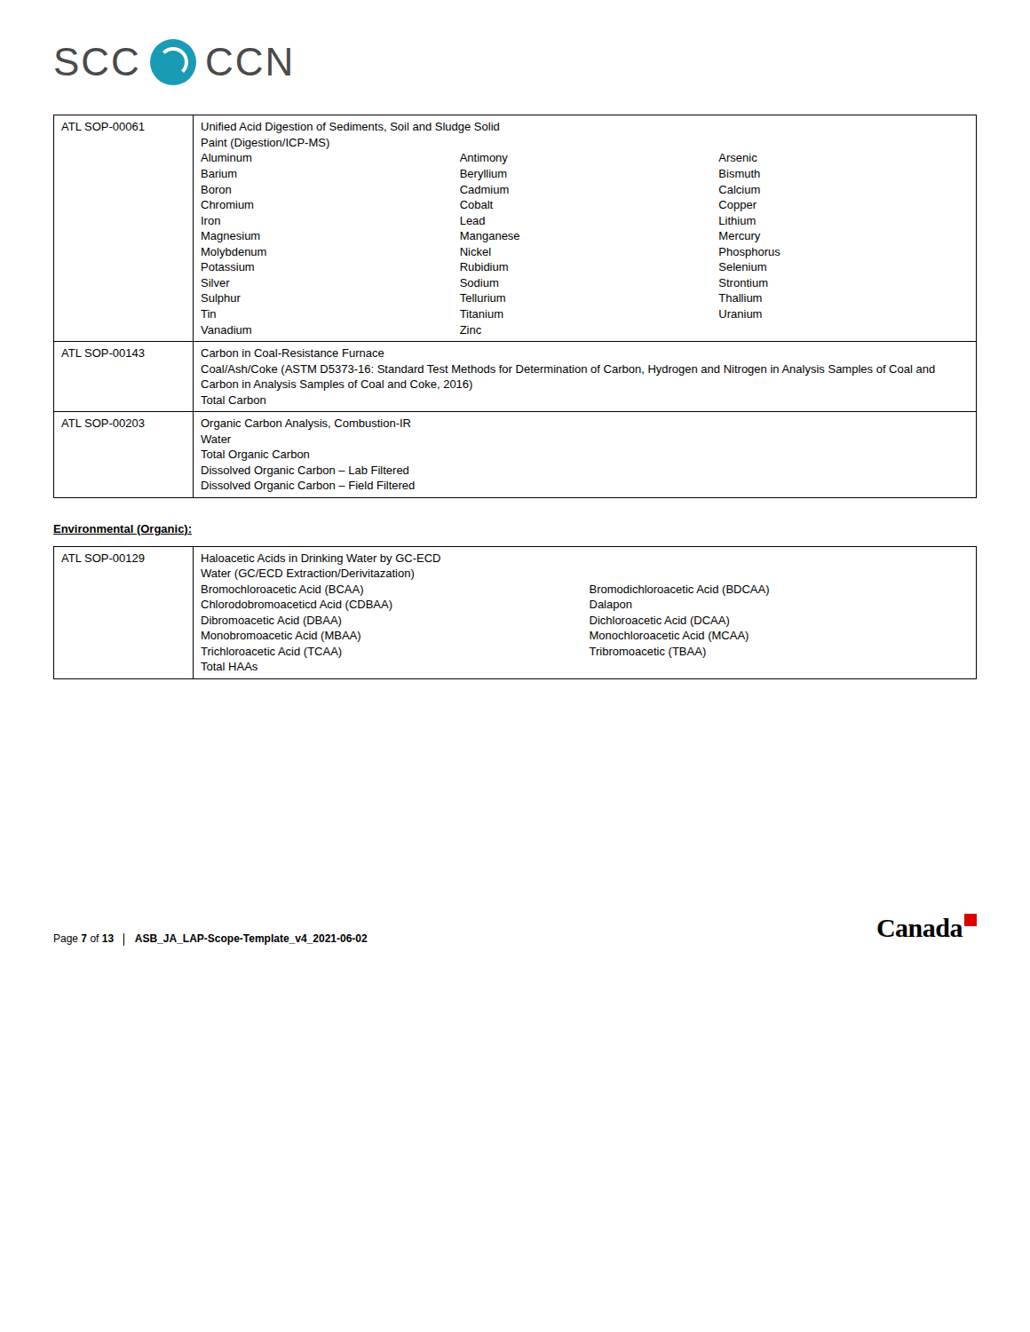SCC CCN
| ATL SOP-00061 | Unified Acid Digestion of Sediments, Soil and Sludge Solid Paint (Digestion/ICP-MS) Aluminum Antimony Arsenic Barium Beryllium Bismuth Boron Cadmium Calcium Chromium Cobalt Copper Iron Lead Lithium Magnesium Manganese Mercury Molybdenum Nickel Phosphorus Potassium Rubidium Selenium Silver Sodium Strontium Sulphur Tellurium Thallium Tin Titanium Uranium Vanadium Zinc |
| ATL SOP-00143 | Carbon in Coal-Resistance Furnace Coal/Ash/Coke (ASTM D5373-16: Standard Test Methods for Determination of Carbon, Hydrogen and Nitrogen in Analysis Samples of Coal and Carbon in Analysis Samples of Coal and Coke, 2016) Total Carbon |
| ATL SOP-00203 | Organic Carbon Analysis, Combustion-IR Water Total Organic Carbon Dissolved Organic Carbon – Lab Filtered Dissolved Organic Carbon – Field Filtered |
Environmental (Organic):
| ATL SOP-00129 | Haloacetic Acids in Drinking Water by GC-ECD Water (GC/ECD Extraction/Derivitazation) Bromochloroacetic Acid (BCAA) Bromodichloroacetic Acid (BDCAA) Chlorodobromoaceticd Acid (CDBAA) Dalapon Dibromoacetic Acid (DBAA) Dichloroacetic Acid (DCAA) Monobromoacetic Acid (MBAA) Monochloroacetic Acid (MCAA) Trichloroacetic Acid (TCAA) Tribromoacetic (TBAA) Total HAAs |
Page 7 of 13 ASB_JA_LAP-Scope-Template_v4_2021-06-02
Canada